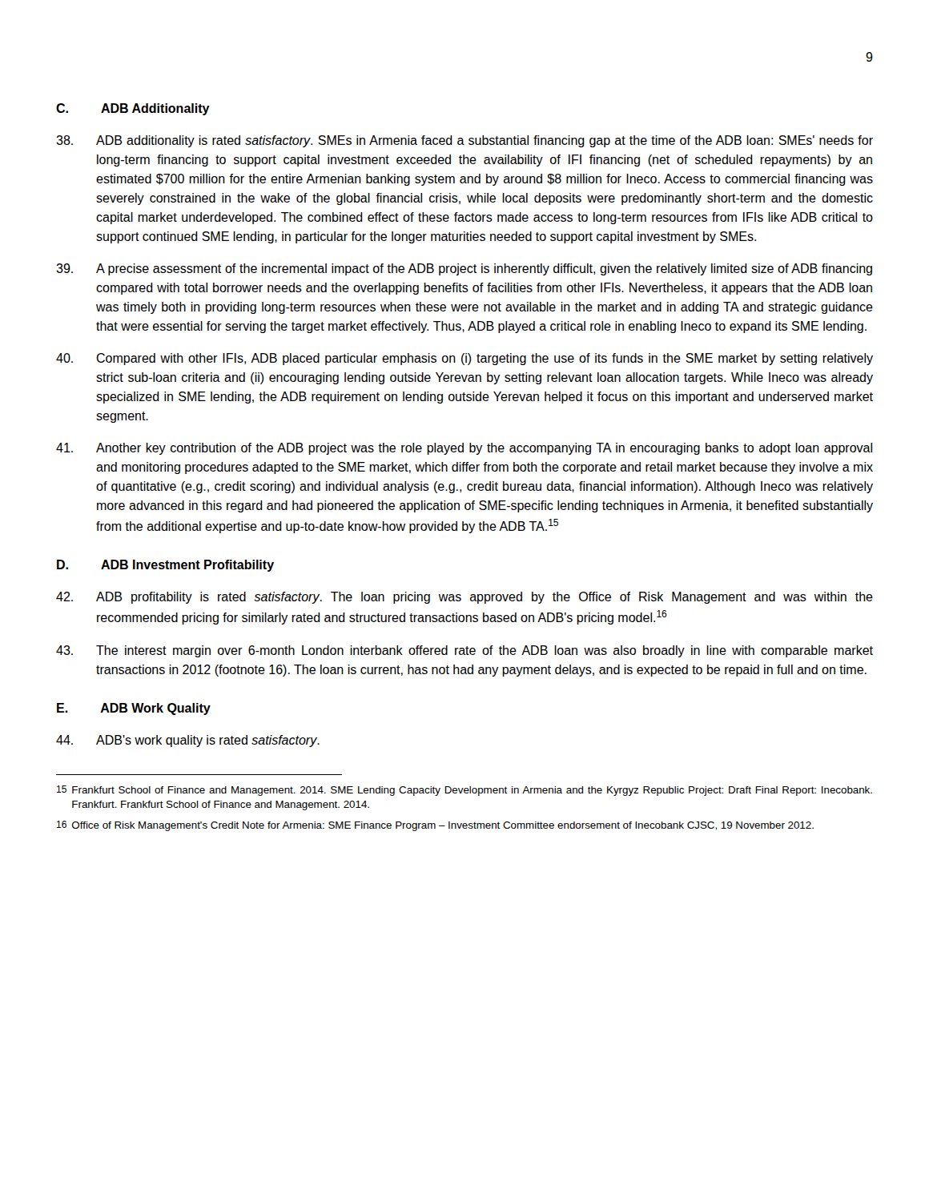9
C. ADB Additionality
38.
ADB additionality is rated satisfactory. SMEs in Armenia faced a substantial financing gap at the time of the ADB loan: SMEs' needs for long-term financing to support capital investment exceeded the availability of IFI financing (net of scheduled repayments) by an estimated $700 million for the entire Armenian banking system and by around $8 million for Ineco. Access to commercial financing was severely constrained in the wake of the global financial crisis, while local deposits were predominantly short-term and the domestic capital market underdeveloped. The combined effect of these factors made access to long-term resources from IFIs like ADB critical to support continued SME lending, in particular for the longer maturities needed to support capital investment by SMEs.
39.
A precise assessment of the incremental impact of the ADB project is inherently difficult, given the relatively limited size of ADB financing compared with total borrower needs and the overlapping benefits of facilities from other IFIs. Nevertheless, it appears that the ADB loan was timely both in providing long-term resources when these were not available in the market and in adding TA and strategic guidance that were essential for serving the target market effectively. Thus, ADB played a critical role in enabling Ineco to expand its SME lending.
40.
Compared with other IFIs, ADB placed particular emphasis on (i) targeting the use of its funds in the SME market by setting relatively strict sub-loan criteria and (ii) encouraging lending outside Yerevan by setting relevant loan allocation targets. While Ineco was already specialized in SME lending, the ADB requirement on lending outside Yerevan helped it focus on this important and underserved market segment.
41.
Another key contribution of the ADB project was the role played by the accompanying TA in encouraging banks to adopt loan approval and monitoring procedures adapted to the SME market, which differ from both the corporate and retail market because they involve a mix of quantitative (e.g., credit scoring) and individual analysis (e.g., credit bureau data, financial information). Although Ineco was relatively more advanced in this regard and had pioneered the application of SME-specific lending techniques in Armenia, it benefited substantially from the additional expertise and up-to-date know-how provided by the ADB TA.15
D. ADB Investment Profitability
42.
ADB profitability is rated satisfactory. The loan pricing was approved by the Office of Risk Management and was within the recommended pricing for similarly rated and structured transactions based on ADB's pricing model.16
43.
The interest margin over 6-month London interbank offered rate of the ADB loan was also broadly in line with comparable market transactions in 2012 (footnote 16). The loan is current, has not had any payment delays, and is expected to be repaid in full and on time.
E. ADB Work Quality
44.
ADB's work quality is rated satisfactory.
15
Frankfurt School of Finance and Management. 2014. SME Lending Capacity Development in Armenia and the Kyrgyz Republic Project: Draft Final Report: Inecobank. Frankfurt. Frankfurt School of Finance and Management. 2014.
16
Office of Risk Management's Credit Note for Armenia: SME Finance Program – Investment Committee endorsement of Inecobank CJSC, 19 November 2012.